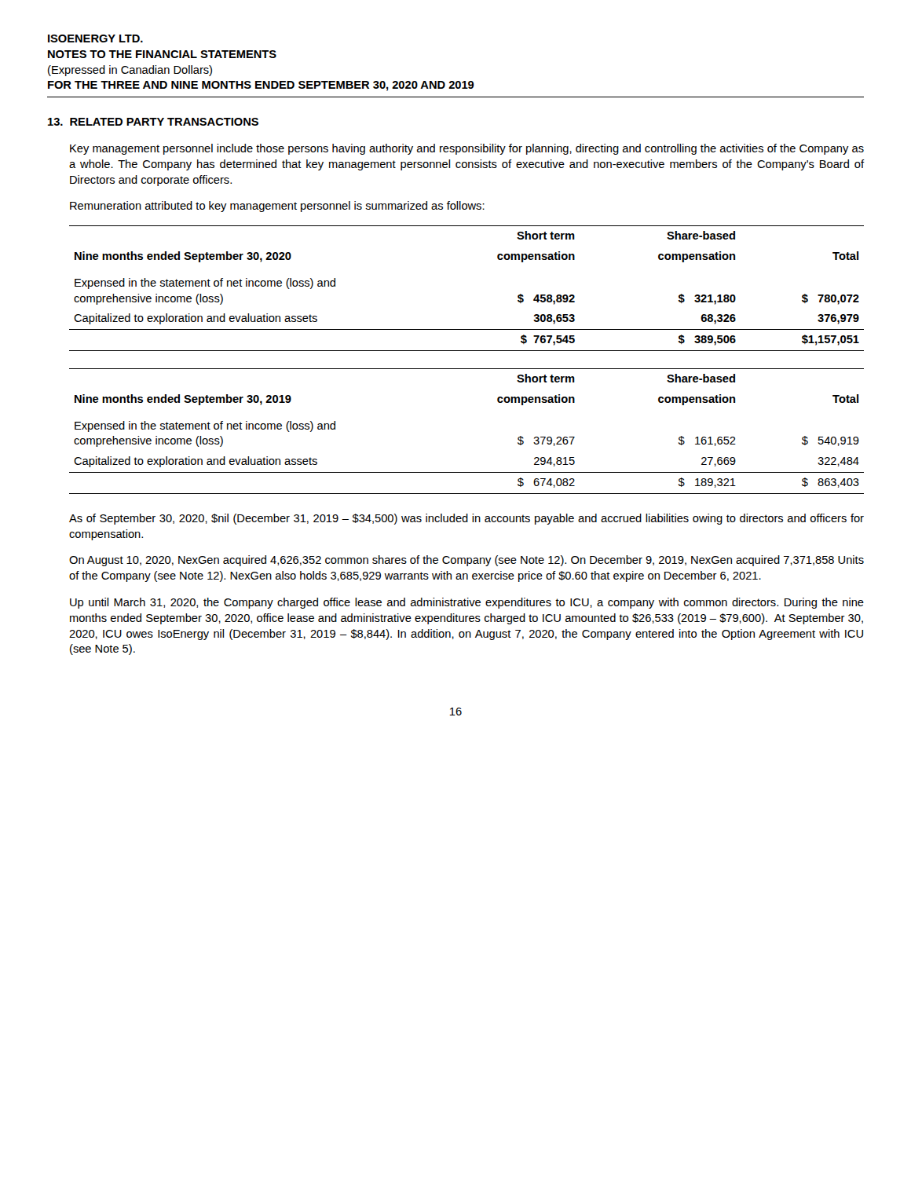ISOENERGY LTD.
NOTES TO THE FINANCIAL STATEMENTS
(Expressed in Canadian Dollars)
FOR THE THREE AND NINE MONTHS ENDED SEPTEMBER 30, 2020 AND 2019
13. RELATED PARTY TRANSACTIONS
Key management personnel include those persons having authority and responsibility for planning, directing and controlling the activities of the Company as a whole. The Company has determined that key management personnel consists of executive and non-executive members of the Company's Board of Directors and corporate officers.
Remuneration attributed to key management personnel is summarized as follows:
| | Short term | Share-based | |
| --- | --- | --- | --- |
| Nine months ended September 30, 2020 | compensation | compensation | Total |
| Expensed in the statement of net income (loss) and comprehensive income (loss) | $ 458,892 | $ 321,180 | $ 780,072 |
| Capitalized to exploration and evaluation assets | 308,653 | 68,326 | 376,979 |
| | $ 767,545 | $ 389,506 | $1,157,051 |
| | Short term | Share-based | |
| --- | --- | --- | --- |
| Nine months ended September 30, 2019 | compensation | compensation | Total |
| Expensed in the statement of net income (loss) and comprehensive income (loss) | $ 379,267 | $ 161,652 | $ 540,919 |
| Capitalized to exploration and evaluation assets | 294,815 | 27,669 | 322,484 |
| | $ 674,082 | $ 189,321 | $ 863,403 |
As of September 30, 2020, $nil (December 31, 2019 – $34,500) was included in accounts payable and accrued liabilities owing to directors and officers for compensation.
On August 10, 2020, NexGen acquired 4,626,352 common shares of the Company (see Note 12). On December 9, 2019, NexGen acquired 7,371,858 Units of the Company (see Note 12). NexGen also holds 3,685,929 warrants with an exercise price of $0.60 that expire on December 6, 2021.
Up until March 31, 2020, the Company charged office lease and administrative expenditures to ICU, a company with common directors. During the nine months ended September 30, 2020, office lease and administrative expenditures charged to ICU amounted to $26,533 (2019 – $79,600). At September 30, 2020, ICU owes IsoEnergy nil (December 31, 2019 – $8,844). In addition, on August 7, 2020, the Company entered into the Option Agreement with ICU (see Note 5).
16